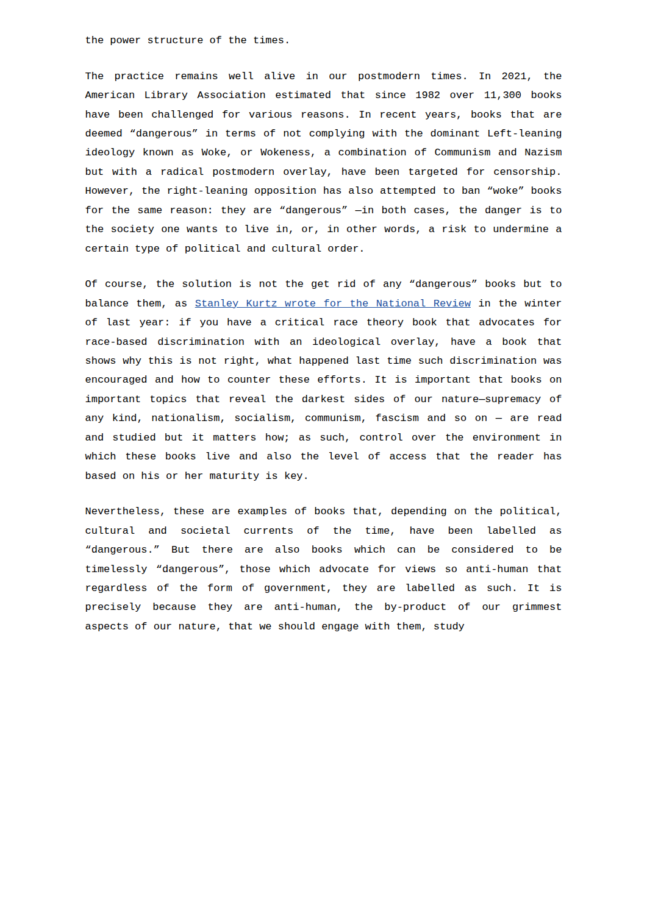the power structure of the times.
The practice remains well alive in our postmodern times. In 2021, the American Library Association estimated that since 1982 over 11,300 books have been challenged for various reasons. In recent years, books that are deemed “dangerous” in terms of not complying with the dominant Left-leaning ideology known as Woke, or Wokeness, a combination of Communism and Nazism but with a radical postmodern overlay, have been targeted for censorship. However, the right-leaning opposition has also attempted to ban “woke” books for the same reason: they are “dangerous” —in both cases, the danger is to the society one wants to live in, or, in other words, a risk to undermine a certain type of political and cultural order.
Of course, the solution is not the get rid of any “dangerous” books but to balance them, as Stanley Kurtz wrote for the National Review in the winter of last year: if you have a critical race theory book that advocates for race-based discrimination with an ideological overlay, have a book that shows why this is not right, what happened last time such discrimination was encouraged and how to counter these efforts. It is important that books on important topics that reveal the darkest sides of our nature—supremacy of any kind, nationalism, socialism, communism, fascism and so on — are read and studied but it matters how; as such, control over the environment in which these books live and also the level of access that the reader has based on his or her maturity is key.
Nevertheless, these are examples of books that, depending on the political, cultural and societal currents of the time, have been labelled as “dangerous.” But there are also books which can be considered to be timelessly “dangerous”, those which advocate for views so anti-human that regardless of the form of government, they are labelled as such. It is precisely because they are anti-human, the by-product of our grimmest aspects of our nature, that we should engage with them, study